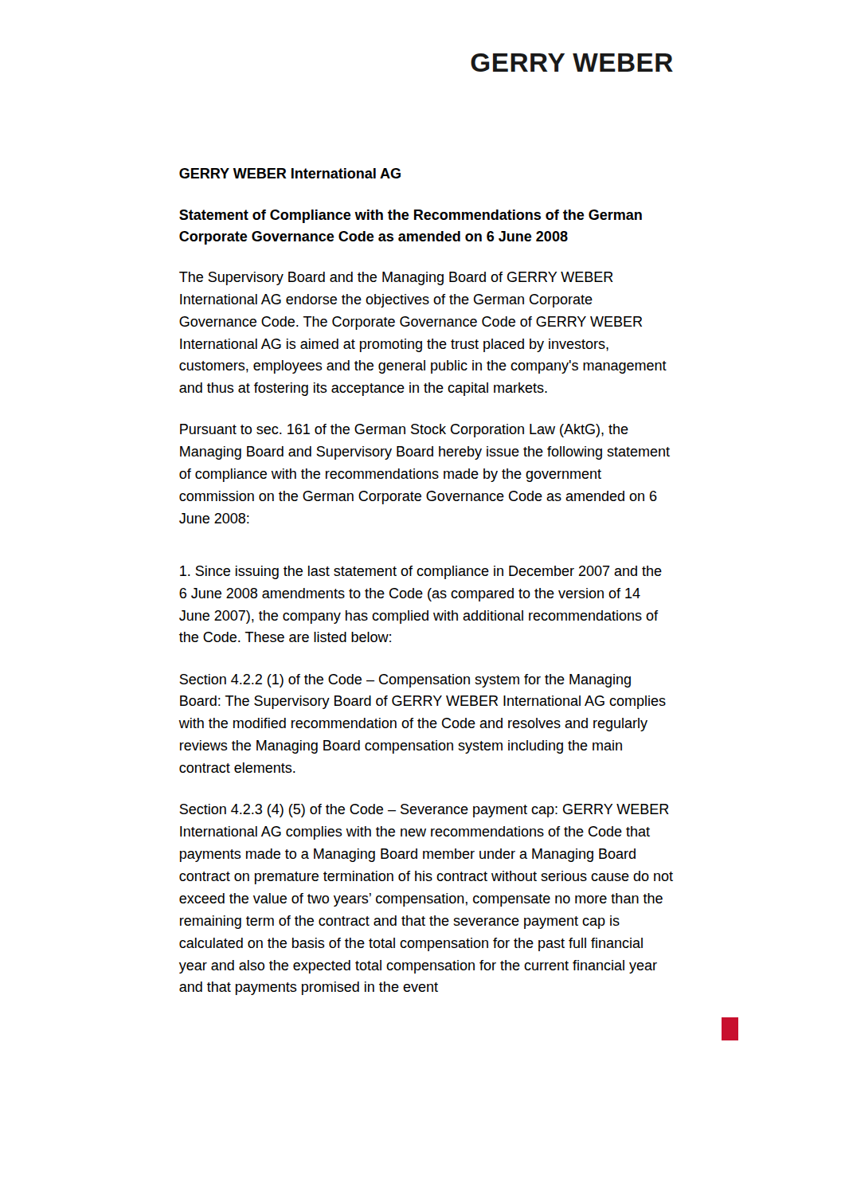GERRY WEBER
GERRY WEBER International AG
Statement of Compliance with the Recommendations of the German Corporate Governance Code as amended on 6 June 2008
The Supervisory Board and the Managing Board of GERRY WEBER International AG endorse the objectives of the German Corporate Governance Code. The Corporate Governance Code of GERRY WEBER International AG is aimed at promoting the trust placed by investors, customers, employees and the general public in the company's management and thus at fostering its acceptance in the capital markets.
Pursuant to sec. 161 of the German Stock Corporation Law (AktG), the Managing Board and Supervisory Board hereby issue the following statement of compliance with the recommendations made by the government commission on the German Corporate Governance Code as amended on 6 June 2008:
1. Since issuing the last statement of compliance in December 2007 and the 6 June 2008 amendments to the Code (as compared to the version of 14 June 2007), the company has complied with additional recommendations of the Code. These are listed below:
Section 4.2.2 (1) of the Code – Compensation system for the Managing Board: The Supervisory Board of GERRY WEBER International AG complies with the modified recommendation of the Code and resolves and regularly reviews the Managing Board compensation system including the main contract elements.
Section 4.2.3 (4) (5) of the Code – Severance payment cap: GERRY WEBER International AG complies with the new recommendations of the Code that payments made to a Managing Board member under a Managing Board contract on premature termination of his contract without serious cause do not exceed the value of two years’ compensation, compensate no more than the remaining term of the contract and that the severance payment cap is calculated on the basis of the total compensation for the past full financial year and also the expected total compensation for the current financial year and that payments promised in the event